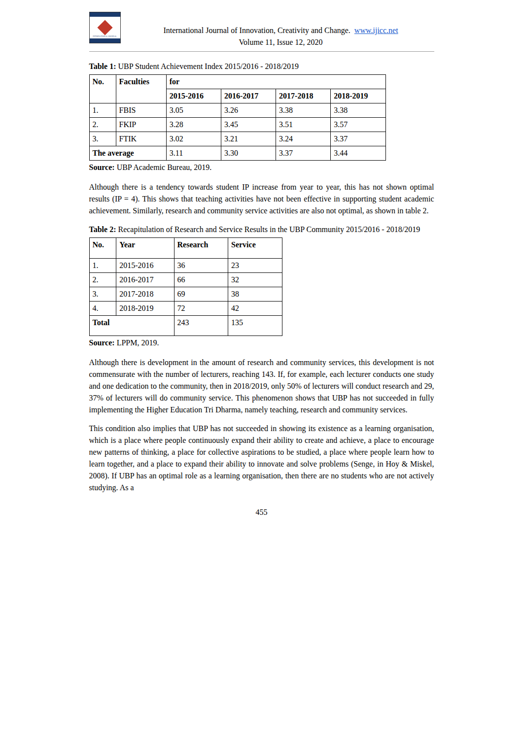INTERNATIONAL JOURNAL
International Journal of Innovation, Creativity and Change. www.ijicc.net
Volume 11, Issue 12, 2020
Table 1: UBP Student Achievement Index 2015/2016 - 2018/2019
| No. | Faculties | for |
| --- | --- | --- |
| 2015-2016 | 2016-2017 | 2017-2018 | 2018-2019 |
| 1. | FBIS | 3.05 | 3.26 | 3.38 | 3.38 |
| 2. | FKIP | 3.28 | 3.45 | 3.51 | 3.57 |
| 3. | FTIK | 3.02 | 3.21 | 3.24 | 3.37 |
| The average | 3.11 | 3.30 | 3.37 | 3.44 |
Source: UBP Academic Bureau, 2019.
Although there is a tendency towards student IP increase from year to year, this has not shown optimal results (IP = 4). This shows that teaching activities have not been effective in supporting student academic achievement. Similarly, research and community service activities are also not optimal, as shown in table 2.
Table 2: Recapitulation of Research and Service Results in the UBP Community 2015/2016 - 2018/2019
| No. | Year | Research | Service |
| --- | --- | --- | --- |
| 1. | 2015-2016 | 36 | 23 |
| 2. | 2016-2017 | 66 | 32 |
| 3. | 2017-2018 | 69 | 38 |
| 4. | 2018-2019 | 72 | 42 |
| Total | 243 | 135 |
Source: LPPM, 2019.
Although there is development in the amount of research and community services, this development is not commensurate with the number of lecturers, reaching 143. If, for example, each lecturer conducts one study and one dedication to the community, then in 2018/2019, only 50% of lecturers will conduct research and 29, 37% of lecturers will do community service. This phenomenon shows that UBP has not succeeded in fully implementing the Higher Education Tri Dharma, namely teaching, research and community services.
This condition also implies that UBP has not succeeded in showing its existence as a learning organisation, which is a place where people continuously expand their ability to create and achieve, a place to encourage new patterns of thinking, a place for collective aspirations to be studied, a place where people learn how to learn together, and a place to expand their ability to innovate and solve problems (Senge, in Hoy & Miskel, 2008). If UBP has an optimal role as a learning organisation, then there are no students who are not actively studying. As a
455